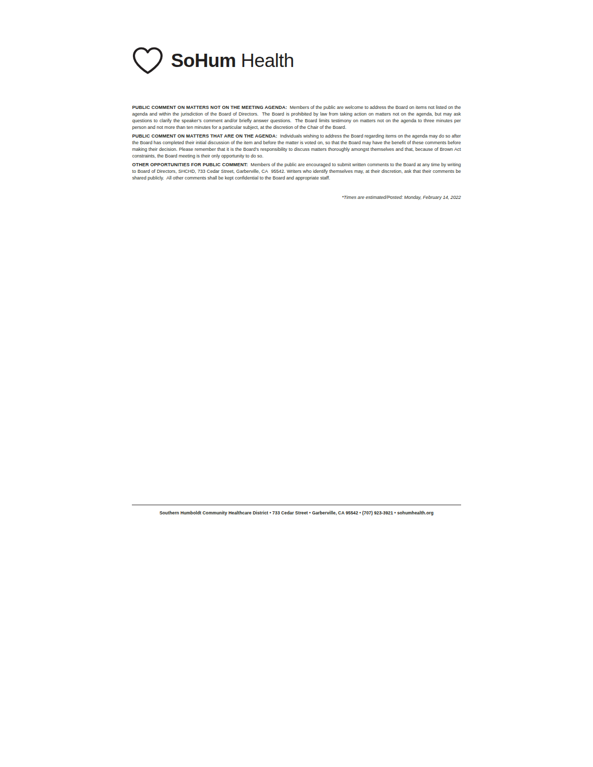SoHum Health
PUBLIC COMMENT ON MATTERS NOT ON THE MEETING AGENDA: Members of the public are welcome to address the Board on items not listed on the agenda and within the jurisdiction of the Board of Directors. The Board is prohibited by law from taking action on matters not on the agenda, but may ask questions to clarify the speaker’s comment and/or briefly answer questions. The Board limits testimony on matters not on the agenda to three minutes per person and not more than ten minutes for a particular subject, at the discretion of the Chair of the Board.
PUBLIC COMMENT ON MATTERS THAT ARE ON THE AGENDA: Individuals wishing to address the Board regarding items on the agenda may do so after the Board has completed their initial discussion of the item and before the matter is voted on, so that the Board may have the benefit of these comments before making their decision. Please remember that it is the Board’s responsibility to discuss matters thoroughly amongst themselves and that, because of Brown Act constraints, the Board meeting is their only opportunity to do so.
OTHER OPPORTUNITIES FOR PUBLIC COMMENT: Members of the public are encouraged to submit written comments to the Board at any time by writing to Board of Directors, SHCHD, 733 Cedar Street, Garberville, CA 95542. Writers who identify themselves may, at their discretion, ask that their comments be shared publicly. All other comments shall be kept confidential to the Board and appropriate staff.
*Times are estimated/Posted: Monday, February 14, 2022
Southern Humboldt Community Healthcare District • 733 Cedar Street • Garberville, CA 95542 • (707) 923-3921 • sohumhealth.org